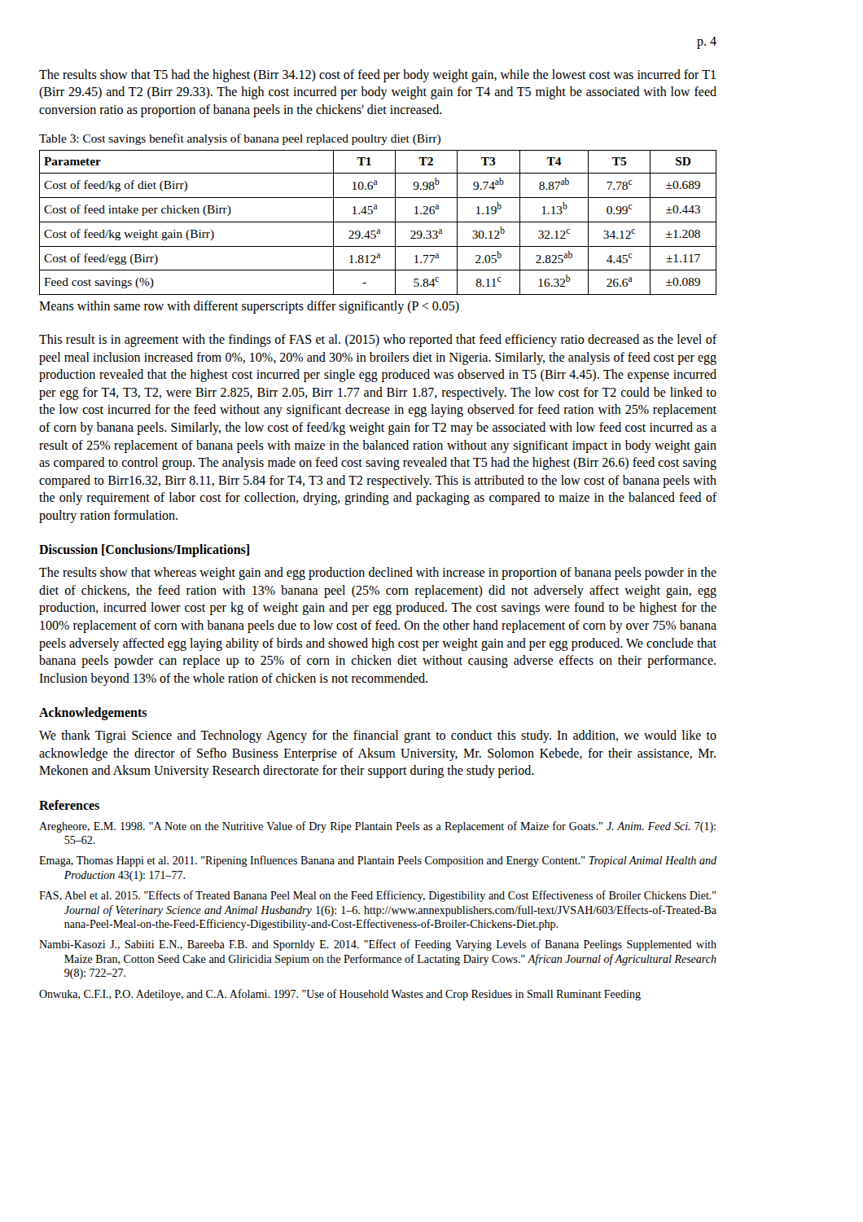p. 4
The results show that T5 had the highest (Birr 34.12) cost of feed per body weight gain, while the lowest cost was incurred for T1 (Birr 29.45) and T2 (Birr 29.33). The high cost incurred per body weight gain for T4 and T5 might be associated with low feed conversion ratio as proportion of banana peels in the chickens' diet increased.
Table 3: Cost savings benefit analysis of banana peel replaced poultry diet (Birr)
| Parameter | T1 | T2 | T3 | T4 | T5 | SD |
| --- | --- | --- | --- | --- | --- | --- |
| Cost of feed/kg of diet (Birr) | 10.6 a | 9.98 b | 9.74 ab | 8.87 ab | 7.78 c | ±0.689 |
| Cost of feed intake per chicken (Birr) | 1.45 a | 1.26 a | 1.19 b | 1.13 b | 0.99 c | ±0.443 |
| Cost of feed/kg weight gain (Birr) | 29.45 a | 29.33 a | 30.12 b | 32.12 c | 34.12 c | ±1.208 |
| Cost of feed/egg (Birr) | 1.812 a | 1.77 a | 2.05 b | 2.825 ab | 4.45 c | ±1.117 |
| Feed cost savings (%) | - | 5.84 c | 8.11 c | 16.32 b | 26.6 a | ±0.089 |
Means within same row with different superscripts differ significantly (P < 0.05)
This result is in agreement with the findings of FAS et al. (2015) who reported that feed efficiency ratio decreased as the level of peel meal inclusion increased from 0%, 10%, 20% and 30% in broilers diet in Nigeria. Similarly, the analysis of feed cost per egg production revealed that the highest cost incurred per single egg produced was observed in T5 (Birr 4.45). The expense incurred per egg for T4, T3, T2, were Birr 2.825, Birr 2.05, Birr 1.77 and Birr 1.87, respectively. The low cost for T2 could be linked to the low cost incurred for the feed without any significant decrease in egg laying observed for feed ration with 25% replacement of corn by banana peels. Similarly, the low cost of feed/kg weight gain for T2 may be associated with low feed cost incurred as a result of 25% replacement of banana peels with maize in the balanced ration without any significant impact in body weight gain as compared to control group. The analysis made on feed cost saving revealed that T5 had the highest (Birr 26.6) feed cost saving compared to Birr16.32, Birr 8.11, Birr 5.84 for T4, T3 and T2 respectively. This is attributed to the low cost of banana peels with the only requirement of labor cost for collection, drying, grinding and packaging as compared to maize in the balanced feed of poultry ration formulation.
Discussion [Conclusions/Implications]
The results show that whereas weight gain and egg production declined with increase in proportion of banana peels powder in the diet of chickens, the feed ration with 13% banana peel (25% corn replacement) did not adversely affect weight gain, egg production, incurred lower cost per kg of weight gain and per egg produced. The cost savings were found to be highest for the 100% replacement of corn with banana peels due to low cost of feed. On the other hand replacement of corn by over 75% banana peels adversely affected egg laying ability of birds and showed high cost per weight gain and per egg produced. We conclude that banana peels powder can replace up to 25% of corn in chicken diet without causing adverse effects on their performance. Inclusion beyond 13% of the whole ration of chicken is not recommended.
Acknowledgements
We thank Tigrai Science and Technology Agency for the financial grant to conduct this study. In addition, we would like to acknowledge the director of Sefho Business Enterprise of Aksum University, Mr. Solomon Kebede, for their assistance, Mr. Mekonen and Aksum University Research directorate for their support during the study period.
References
Aregheore, E.M. 1998. "A Note on the Nutritive Value of Dry Ripe Plantain Peels as a Replacement of Maize for Goats." J. Anim. Feed Sci. 7(1): 55–62.
Emaga, Thomas Happi et al. 2011. "Ripening Influences Banana and Plantain Peels Composition and Energy Content." Tropical Animal Health and Production 43(1): 171–77.
FAS, Abel et al. 2015. "Effects of Treated Banana Peel Meal on the Feed Efficiency, Digestibility and Cost Effectiveness of Broiler Chickens Diet." Journal of Veterinary Science and Animal Husbandry 1(6): 1–6. http://www.annexpublishers.com/full-text/JVSAH/603/Effects-of-Treated-Banana-Peel-Meal-on-the-Feed-Efficiency-Digestibility-and-Cost-Effectiveness-of-Broiler-Chickens-Diet.php.
Nambi-Kasozi J., Sabiiti E.N., Bareeba F.B. and Spornldy E. 2014. "Effect of Feeding Varying Levels of Banana Peelings Supplemented with Maize Bran, Cotton Seed Cake and Gliricidia Sepium on the Performance of Lactating Dairy Cows." African Journal of Agricultural Research 9(8): 722–27.
Onwuka, C.F.I., P.O. Adetiloye, and C.A. Afolami. 1997. "Use of Household Wastes and Crop Residues in Small Ruminant Feeding